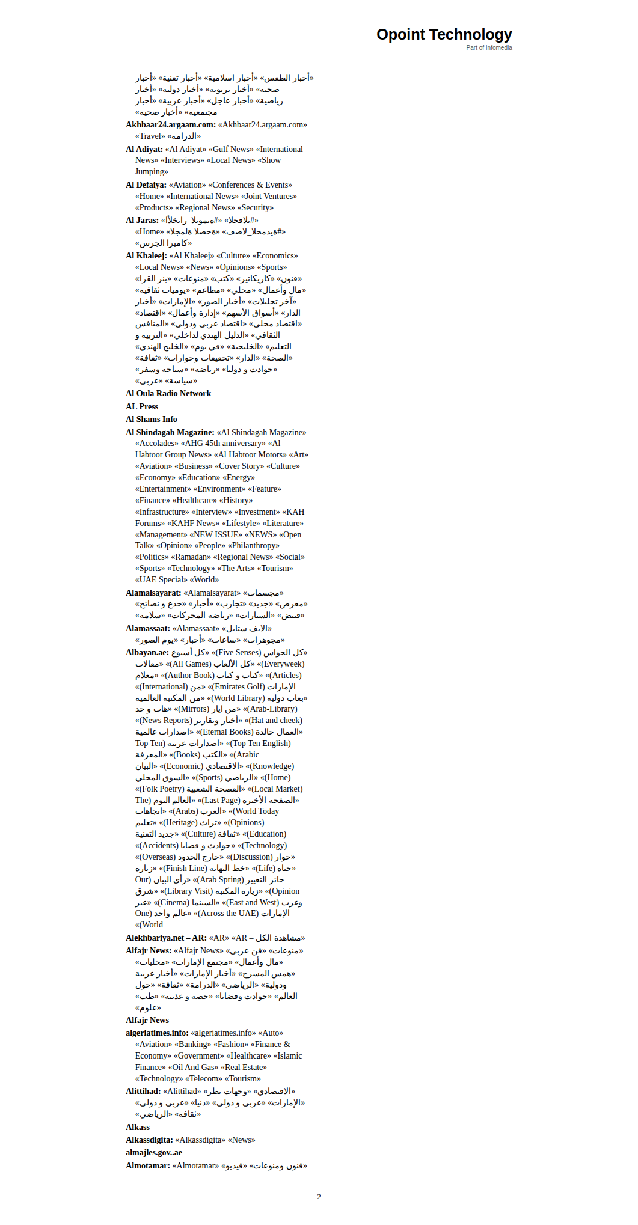Opoint Technology
Part of Infomedia
«أخبار الطقس» «أخبار اسلامية» «أخبار تقنية» «أخبار صحية» «أخبار تربوية» «أخبار دولية» «أخبار رياضية» «أخبار عاجل» «أخبار عربية» «أخبار مجتمعية» «أخبار صحية»
Akhbaar24.argaam.com: «Akhbaar24.argaam.com» «الدرامة» «Travel»
Al Adiyat: «Al Adiyat» «Gulf News» «International News» «Interviews» «Local News» «Show Jumping»
Al Defaiya: «Aviation» «Conferences & Events» «Home» «International News» «Joint Ventures» «Products» «Regional News» «Security»
Al Jaras: «#تلافحلا» «#ةيمويلا_رابخلأا» «#ةيدمحلا_لاضف» «ةحصلا ةلمجلا» «Home» «كاميرا الجرس»
Al Khaleej: «Al Khaleej» «Culture» «Economics» «Local News» «News» «Opinions» «Sports» «فنون» «كاريكاتير» «كتب» «منوعات» «بنر القرا» «مال وأعمال» «محلي» «مطاعم» «يوميات ثقافية» «آخر تحليلات» «أخبار الصور» «الإمارات» «أخبار الدار» «أسواق الأسهم» «إدارة وأعمال» «اقتصاد» «اقتصاد محلي» «اقتصاد عربي ودولي» «المنافس الثقافي» «الدليل الهندي لداخلي» «التربية و التعليم» «الخليجية» «في يوم» «الخليج الهندي» «الصحة» «الدار» «تحقيقات وحوارات» «ثقافة» «حوادث و دوليا» «رياضة» «سياحة وسفر» «سياسة» «عربي»
Al Oula Radio Network
AL Press
Al Shams Info
Al Shindagah Magazine: «Al Shindagah Magazine» «Accolades» «AHG 45th anniversary» «Al Habtoor Group News» «Al Habtoor Motors» «Art» «Aviation» «Business» «Cover Story» «Culture» «Economy» «Education» «Energy» «Entertainment» «Environment» «Feature» «Finance» «Healthcare» «History» «Infrastructure» «Interview» «Investment» «KAH Forums» «KAHF News» «Lifestyle» «Literature» «Management» «NEW ISSUE» «NEWS» «Open Talk» «Opinion» «People» «Philanthropy» «Politics» «Ramadan» «Regional News» «Social» «Sports» «Technology» «The Arts» «Tourism» «UAE Special» «World»
Alamalsayarat: «Alamalsayarat» «مجسمات» «معرض» «جديد» «تجارب» «أخبار» «خدع و نصائح» «فنيض» «السيارات» «رياضة المحركات» «سلامة»
Alamassaat: «Alamassaat» «الايف ستايل» «مجوهرات» «ساعات» «أخبار» «يوم الصور»
Albayan.ae: «كل الحواس (Five Senses)» «كل أسبوع (Everyweek)» «كل الألعاب (All Games)» «مقالات (Articles)» «كتاب و كتاب (Author Book)» «معلام الإمارات (Emirates Golf)» «من (International)» «بعاب دولية (World Library)» «من المكتبة العالمية (Arab-Library)» «من ايار (Mirrors)» «هات و خد (Hat and cheek)» «أخبار وتقارير (News Reports)» «العمال خالدة (Eternal Books)» «اصدارات عالمية (Top Ten English)» «اصدارات عربية (Top Ten Arabic)» «الكتب (Books)» «المعرفة (Knowledge)» «الاقتصادي (Economic)» «البيان (Home)» «الرياضي (Sports)» «السوق المحلي (Local Market)» «الفصحة الشعبية (Folk Poetry)» «الصفحة الأخيرة (Last Page)» «العالم اليوم (The World Today)» «العرب (Arabs)» «اتجاهات (Opinions)» «تراث (Heritage)» «تعليم (Education)» «ثقافة (Culture)» «جديد التقنية (Technology)» «حوادث و قضايا (Accidents)» «حوار (Discussion)» «خارج الحدود (Overseas)» «حياة (Life)» «خط النهاية (Finish Line)» «زيارة حائر التغيير (Arab Spring)» «رأي البيان (Our Opinion)» «زيارة المكتبة (Library Visit)» «شرق وغرب (East and West)» «السينما (Cinema)» «عبر الإمارات (Across the UAE)» «عالم واحد (One World)»
Alekhbariya.net – AR: «AR» «AR – مشاهدة الكل»
Alfajr News: «Alfajr News» «منوعات» «فن عربي» «مال وأعمال» «مجتمع الإمارات» «محليات» «همس المسرح» «أخبار الإمارات» «أخبار عربية ودولية» «الرياضي» «الدرامة» «ثقافة» «حول العالم» «حوادث وقضايا» «حصة و غذينة» «طب» «علوم»
Alfajr News
algeriatimes.info: «algeriatimes.info» «Auto» «Aviation» «Banking» «Fashion» «Finance & Economy» «Government» «Healthcare» «Islamic Finance» «Oil And Gas» «Real Estate» «Technology» «Telecom» «Tourism»
Alittihad: «Alittihad» «الاقتصادي» «وجهات نظر» «الإمارات» «عربي و دولي» «دنيا» «عربي و دولي» «ثقافة» «الرياضي»
Alkass
Alkassdigita: «Alkassdigita» «News»
almajles.gov..ae
Almotamar: «Almotamar» «فنون ومنوعات» «فيديو»
2